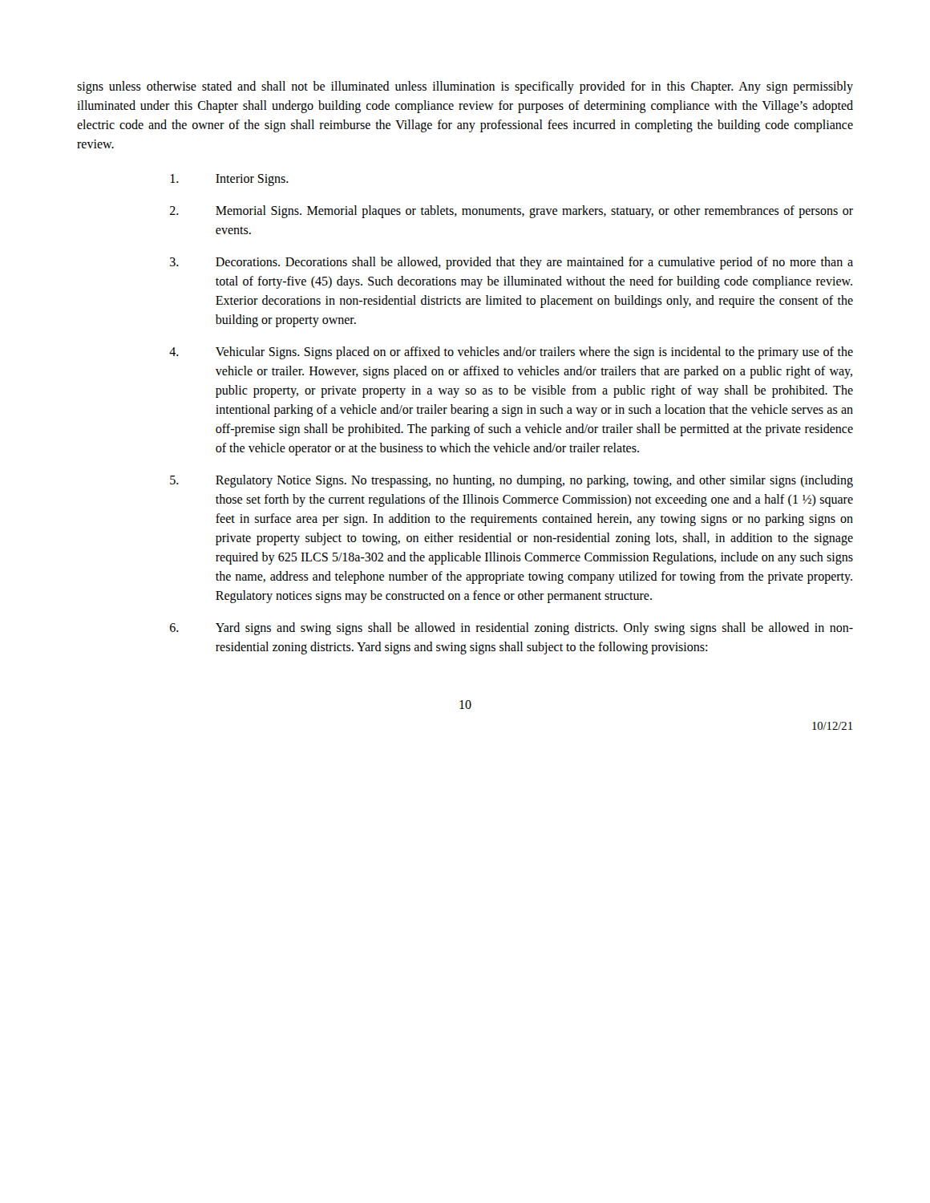signs unless otherwise stated and shall not be illuminated unless illumination is specifically provided for in this Chapter. Any sign permissibly illuminated under this Chapter shall undergo building code compliance review for purposes of determining compliance with the Village’s adopted electric code and the owner of the sign shall reimburse the Village for any professional fees incurred in completing the building code compliance review.
1. Interior Signs.
2. Memorial Signs. Memorial plaques or tablets, monuments, grave markers, statuary, or other remembrances of persons or events.
3. Decorations. Decorations shall be allowed, provided that they are maintained for a cumulative period of no more than a total of forty-five (45) days. Such decorations may be illuminated without the need for building code compliance review. Exterior decorations in non-residential districts are limited to placement on buildings only, and require the consent of the building or property owner.
4. Vehicular Signs. Signs placed on or affixed to vehicles and/or trailers where the sign is incidental to the primary use of the vehicle or trailer. However, signs placed on or affixed to vehicles and/or trailers that are parked on a public right of way, public property, or private property in a way so as to be visible from a public right of way shall be prohibited. The intentional parking of a vehicle and/or trailer bearing a sign in such a way or in such a location that the vehicle serves as an off-premise sign shall be prohibited. The parking of such a vehicle and/or trailer shall be permitted at the private residence of the vehicle operator or at the business to which the vehicle and/or trailer relates.
5. Regulatory Notice Signs. No trespassing, no hunting, no dumping, no parking, towing, and other similar signs (including those set forth by the current regulations of the Illinois Commerce Commission) not exceeding one and a half (1 ½) square feet in surface area per sign. In addition to the requirements contained herein, any towing signs or no parking signs on private property subject to towing, on either residential or non-residential zoning lots, shall, in addition to the signage required by 625 ILCS 5/18a-302 and the applicable Illinois Commerce Commission Regulations, include on any such signs the name, address and telephone number of the appropriate towing company utilized for towing from the private property. Regulatory notices signs may be constructed on a fence or other permanent structure.
6. Yard signs and swing signs shall be allowed in residential zoning districts. Only swing signs shall be allowed in non-residential zoning districts. Yard signs and swing signs shall subject to the following provisions:
10
10/12/21